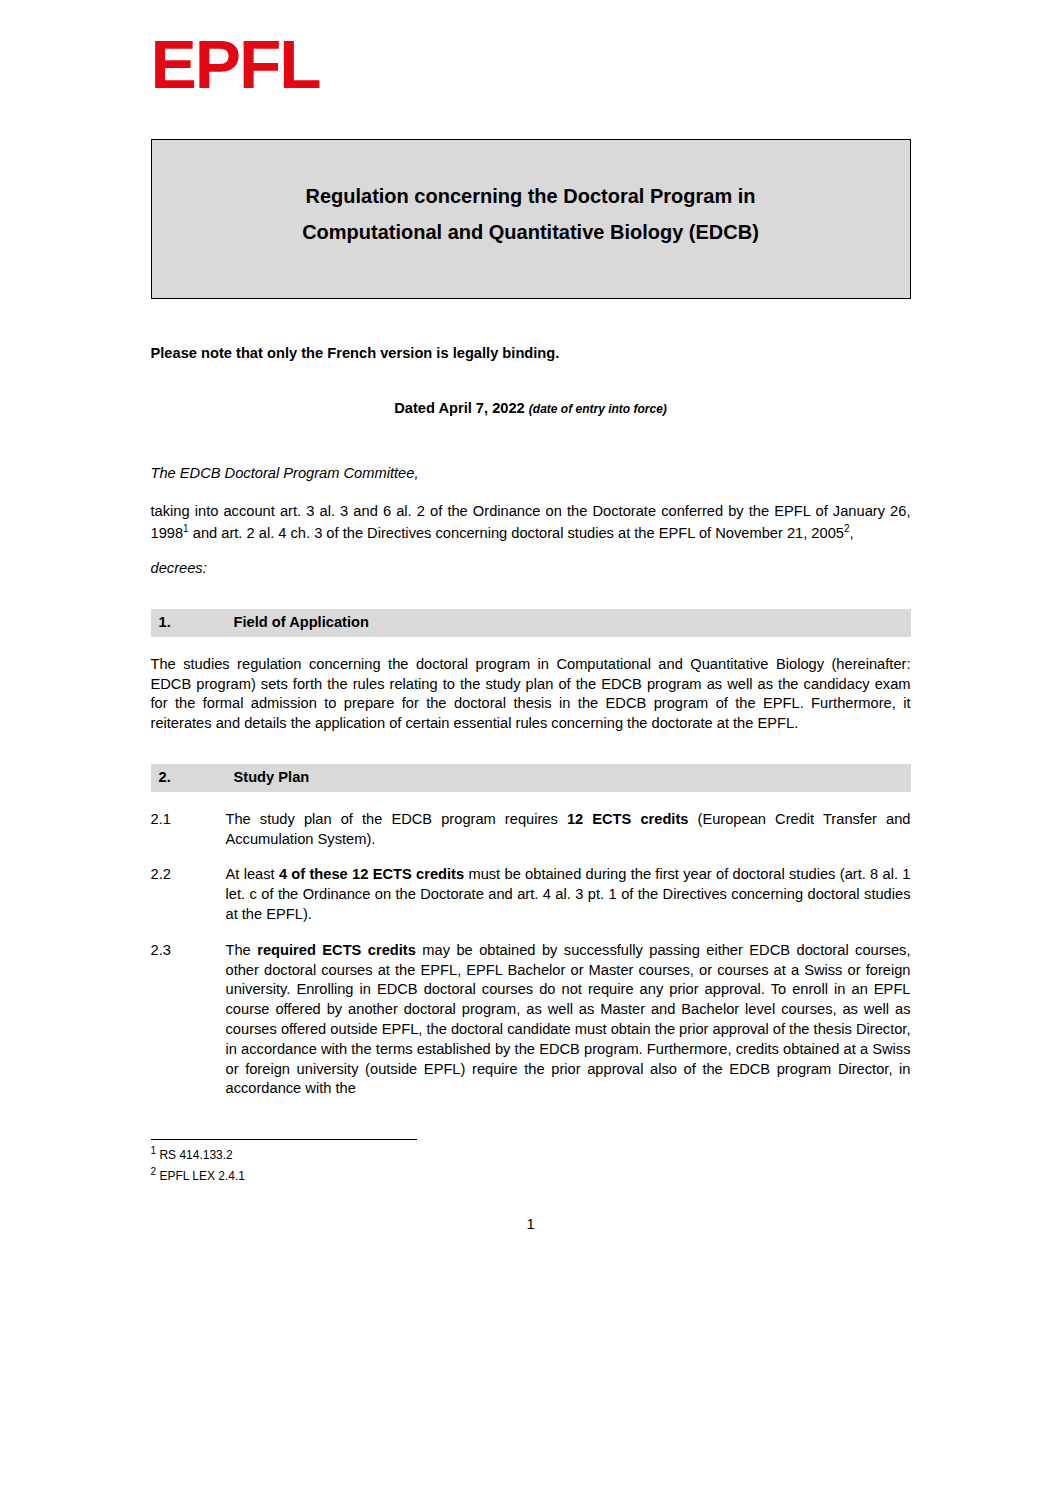EPFL
Regulation concerning the Doctoral Program in
Computational and Quantitative Biology (EDCB)
Please note that only the French version is legally binding.
Dated April 7, 2022 (date of entry into force)
The EDCB Doctoral Program Committee,
taking into account art. 3 al. 3 and 6 al. 2 of the Ordinance on the Doctorate conferred by the EPFL of January 26, 19981 and art. 2 al. 4 ch. 3 of the Directives concerning doctoral studies at the EPFL of November 21, 20052,
decrees:
1. Field of Application
The studies regulation concerning the doctoral program in Computational and Quantitative Biology (hereinafter: EDCB program) sets forth the rules relating to the study plan of the EDCB program as well as the candidacy exam for the formal admission to prepare for the doctoral thesis in the EDCB program of the EPFL. Furthermore, it reiterates and details the application of certain essential rules concerning the doctorate at the EPFL.
2. Study Plan
2.1 The study plan of the EDCB program requires 12 ECTS credits (European Credit Transfer and Accumulation System).
2.2 At least 4 of these 12 ECTS credits must be obtained during the first year of doctoral studies (art. 8 al. 1 let. c of the Ordinance on the Doctorate and art. 4 al. 3 pt. 1 of the Directives concerning doctoral studies at the EPFL).
2.3 The required ECTS credits may be obtained by successfully passing either EDCB doctoral courses, other doctoral courses at the EPFL, EPFL Bachelor or Master courses, or courses at a Swiss or foreign university. Enrolling in EDCB doctoral courses do not require any prior approval. To enroll in an EPFL course offered by another doctoral program, as well as Master and Bachelor level courses, as well as courses offered outside EPFL, the doctoral candidate must obtain the prior approval of the thesis Director, in accordance with the terms established by the EDCB program. Furthermore, credits obtained at a Swiss or foreign university (outside EPFL) require the prior approval also of the EDCB program Director, in accordance with the
1 RS 414.133.2
2 EPFL LEX 2.4.1
1